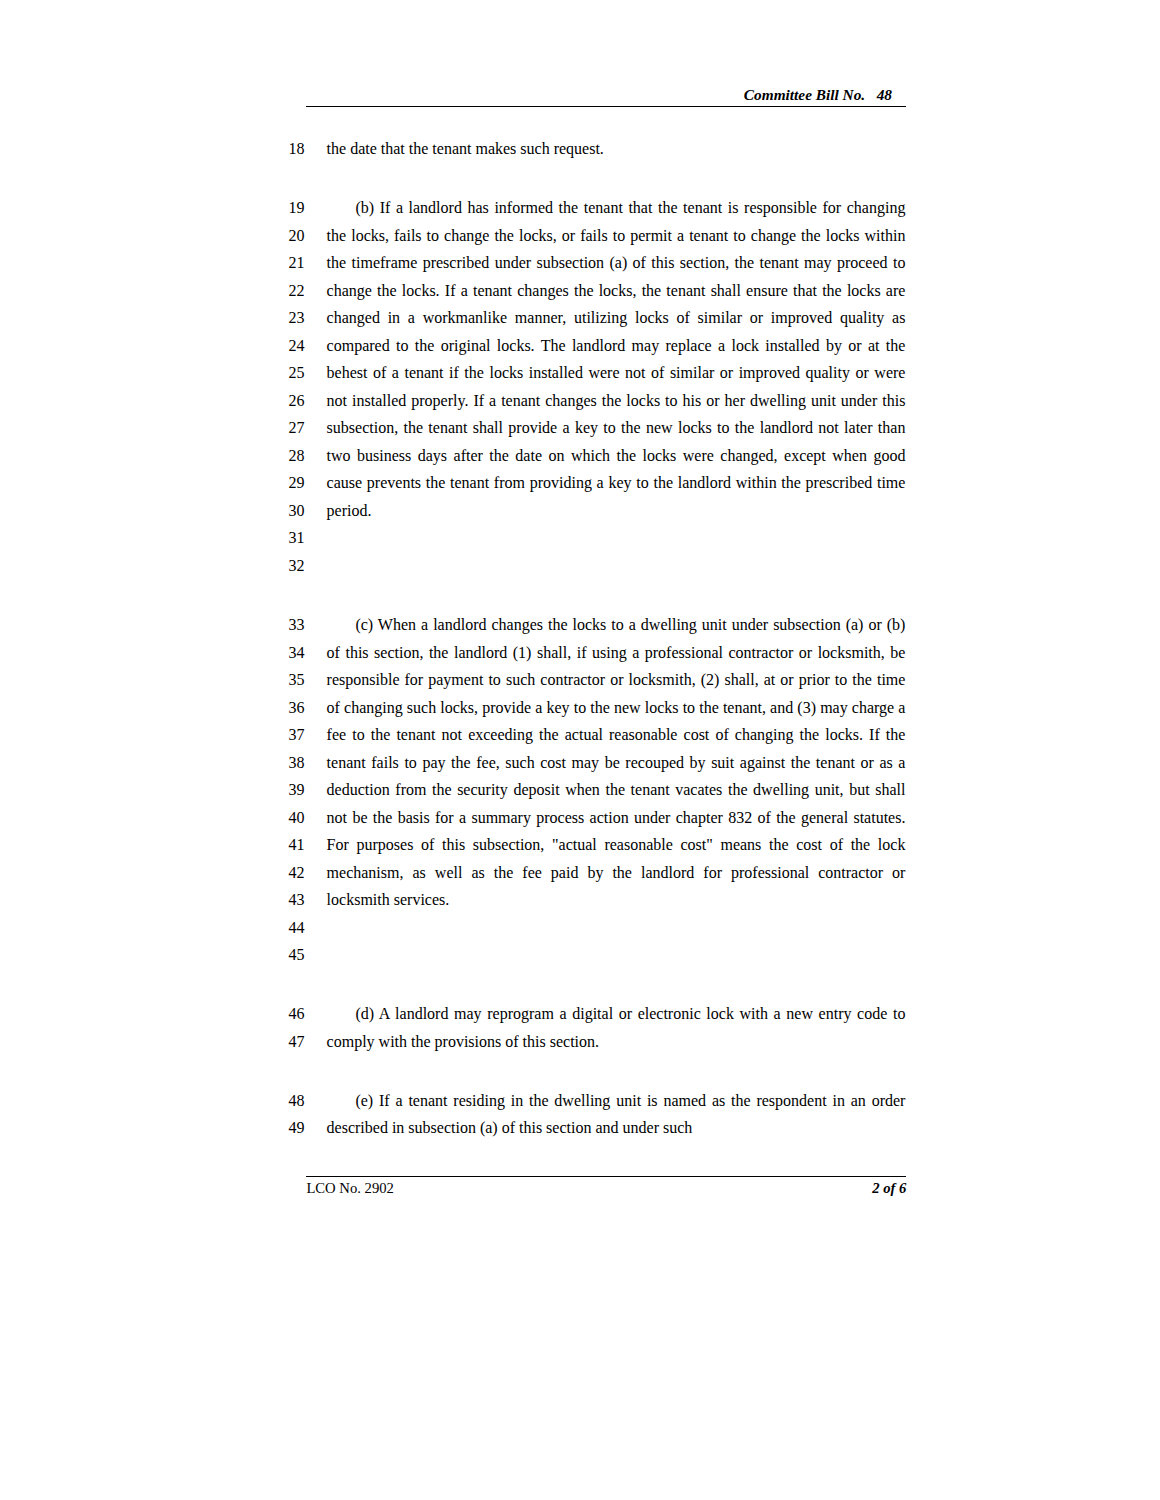Committee Bill No. 48
| 18 | the date that the tenant makes such request. |
| 19 20 21 22 23 24 25 26 27 28 29 30 31 32 | (b) If a landlord has informed the tenant that the tenant is responsible for changing the locks, fails to change the locks, or fails to permit a tenant to change the locks within the timeframe prescribed under subsection (a) of this section, the tenant may proceed to change the locks. If a tenant changes the locks, the tenant shall ensure that the locks are changed in a workmanlike manner, utilizing locks of similar or improved quality as compared to the original locks. The landlord may replace a lock installed by or at the behest of a tenant if the locks installed were not of similar or improved quality or were not installed properly. If a tenant changes the locks to his or her dwelling unit under this subsection, the tenant shall provide a key to the new locks to the landlord not later than two business days after the date on which the locks were changed, except when good cause prevents the tenant from providing a key to the landlord within the prescribed time period. |
| 33 34 35 36 37 38 39 40 41 42 43 44 45 | (c) When a landlord changes the locks to a dwelling unit under subsection (a) or (b) of this section, the landlord (1) shall, if using a professional contractor or locksmith, be responsible for payment to such contractor or locksmith, (2) shall, at or prior to the time of changing such locks, provide a key to the new locks to the tenant, and (3) may charge a fee to the tenant not exceeding the actual reasonable cost of changing the locks. If the tenant fails to pay the fee, such cost may be recouped by suit against the tenant or as a deduction from the security deposit when the tenant vacates the dwelling unit, but shall not be the basis for a summary process action under chapter 832 of the general statutes. For purposes of this subsection, "actual reasonable cost" means the cost of the lock mechanism, as well as the fee paid by the landlord for professional contractor or locksmith services. |
| 46 47 | (d) A landlord may reprogram a digital or electronic lock with a new entry code to comply with the provisions of this section. |
| 48 49 | (e) If a tenant residing in the dwelling unit is named as the respondent in an order described in subsection (a) of this section and under such |
LCO No. 2902 2 of 6